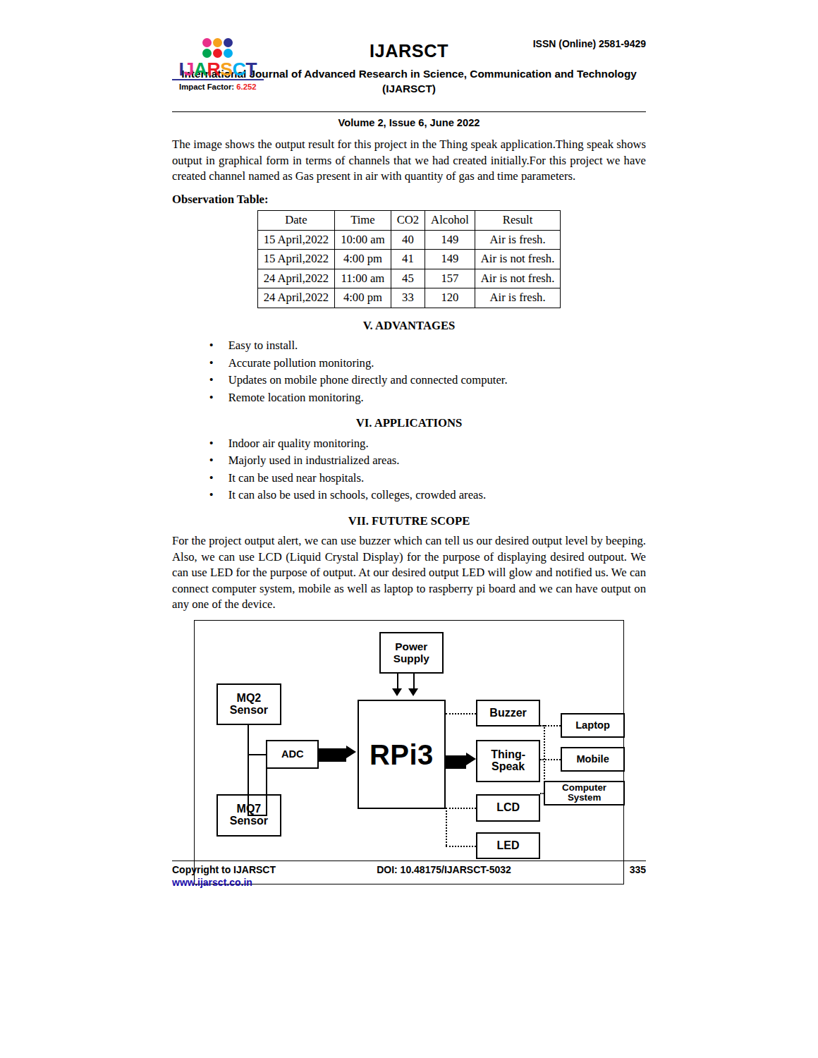ISSN (Online) 2581-9429
IJARSCT
Impact Factor: 6.252
IJARSCT
International Journal of Advanced Research in Science, Communication and Technology (IJARSCT)
Volume 2, Issue 6, June 2022
The image shows the output result for this project in the Thing speak application.Thing speak shows output in graphical form in terms of channels that we had created initially.For this project we have created channel named as Gas present in air with quantity of gas and time parameters.
Observation Table:
| Date | Time | CO2 | Alcohol | Result |
| --- | --- | --- | --- | --- |
| 15 April,2022 | 10:00 am | 40 | 149 | Air is fresh. |
| 15 April,2022 | 4:00 pm | 41 | 149 | Air is not fresh. |
| 24 April,2022 | 11:00 am | 45 | 157 | Air is not fresh. |
| 24 April,2022 | 4:00 pm | 33 | 120 | Air is fresh. |
V. Advantages
Easy to install.
Accurate pollution monitoring.
Updates on mobile phone directly and connected computer.
Remote location monitoring.
VI. Applications
Indoor air quality monitoring.
Majorly used in industrialized areas.
It can be used near hospitals.
It can also be used in schools, colleges, crowded areas.
VII. Fututre Scope
For the project output alert, we can use buzzer which can tell us our desired output level by beeping. Also, we can use LCD (Liquid Crystal Display) for the purpose of displaying desired outpout. We can use LED for the purpose of output. At our desired output LED will glow and notified us. We can connect computer system, mobile as well as laptop to raspberry pi board and we can have output on any one of the device.
Power
Supply
MQ2
Sensor
ADC
MQ7
Sensor
RPi3
Buzzer
Thing-
Speak
LCD
LED
Laptop
Mobile
Computer System
Copyright to IJARSCT
www.ijarsct.co.in
DOI: 10.48175/IJARSCT-5032
335